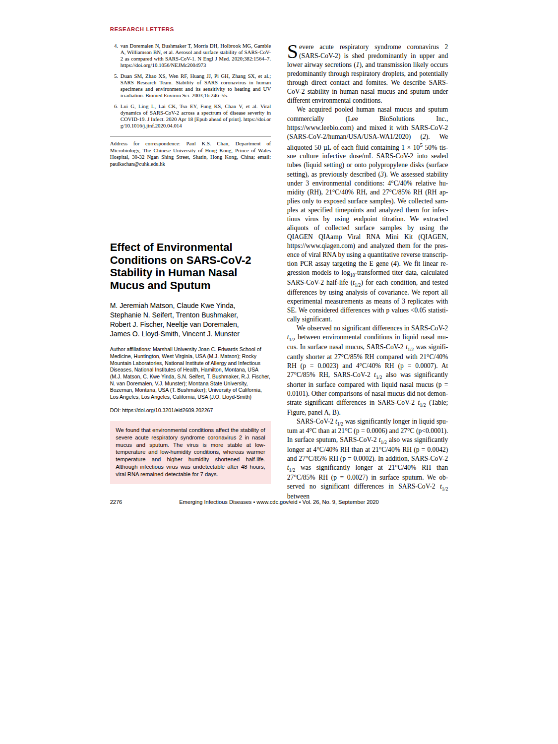RESEARCH LETTERS
4. van Doremalen N, Bushmaker T, Morris DH, Holbrook MG, Gamble A, Williamson BN, et al. Aerosol and surface stability of SARS-CoV-2 as compared with SARS-CoV-1. N Engl J Med. 2020;382:1564–7. https://doi.org/10.1056/NEJMc2004973
5. Duan SM, Zhao XS, Wen RF, Huang JJ, Pi GH, Zhang SX, et al.; SARS Research Team. Stability of SARS coronavirus in human specimens and environment and its sensitivity to heating and UV irradiation. Biomed Environ Sci. 2003;16:246–55.
6. Lui G, Ling L, Lai CK, Tso EY, Fung KS, Chan V, et al. Viral dynamics of SARS-CoV-2 across a spectrum of disease severity in COVID-19. J Infect. 2020 Apr 18 [Epub ahead of print]. https://doi.org/10.1016/j.jinf.2020.04.014
Address for correspondence: Paul K.S. Chan, Department of Microbiology, The Chinese University of Hong Kong, Prince of Wales Hospital, 30-32 Ngan Shing Street, Shatin, Hong Kong, China; email: paulkschan@cuhk.edu.hk
Effect of Environmental Conditions on SARS-CoV-2 Stability in Human Nasal Mucus and Sputum
M. Jeremiah Matson, Claude Kwe Yinda,
Stephanie N. Seifert, Trenton Bushmaker,
Robert J. Fischer, Neeltje van Doremalen,
James O. Lloyd-Smith, Vincent J. Munster
Author affiliations: Marshall University Joan C. Edwards School of Medicine, Huntington, West Virginia, USA (M.J. Matson); Rocky Mountain Laboratories, National Institute of Allergy and Infectious Diseases, National Institutes of Health, Hamilton, Montana, USA (M.J. Matson, C. Kwe Yinda, S.N. Seifert, T. Bushmaker, R.J. Fischer, N. van Doremalen, V.J. Munster); Montana State University, Bozeman, Montana, USA (T. Bushmaker); University of California, Los Angeles, Los Angeles, California, USA (J.O. Lloyd-Smith)
DOI: https://doi.org/10.3201/eid2609.202267
We found that environmental conditions affect the stability of severe acute respiratory syndrome coronavirus 2 in nasal mucus and sputum. The virus is more stable at low-temperature and low-humidity conditions, whereas warmer temperature and higher humidity shortened half-life. Although infectious virus was undetectable after 48 hours, viral RNA remained detectable for 7 days.
Severe acute respiratory syndrome coronavirus 2 (SARS-CoV-2) is shed predominantly in upper and lower airway secretions (1), and transmission likely occurs predominantly through respiratory droplets, and potentially through direct contact and fomites. We describe SARS-CoV-2 stability in human nasal mucus and sputum under different environmental conditions.
We acquired pooled human nasal mucus and sputum commercially (Lee BioSolutions Inc., https://www.leebio.com) and mixed it with SARS-CoV-2 (SARS-CoV-2/human/USA/USA-WA1/2020) (2). We aliquoted 50 µL of each fluid containing 1 × 105 50% tissue culture infective dose/mL SARS-CoV-2 into sealed tubes (liquid setting) or onto polypropylene disks (surface setting), as previously described (3). We assessed stability under 3 environmental conditions: 4°C/40% relative humidity (RH), 21°C/40% RH, and 27°C/85% RH (RH applies only to exposed surface samples). We collected samples at specified timepoints and analyzed them for infectious virus by using endpoint titration. We extracted aliquots of collected surface samples by using the QIAGEN QIAamp Viral RNA Mini Kit (QIAGEN, https://www.qiagen.com) and analyzed them for the presence of viral RNA by using a quantitative reverse transcription PCR assay targeting the E gene (4). We fit linear regression models to log10-transformed titer data, calculated SARS-CoV-2 half-life (t1/2) for each condition, and tested differences by using analysis of covariance. We report all experimental measurements as means of 3 replicates with SE. We considered differences with p values <0.05 statistically significant.
We observed no significant differences in SARS-CoV-2 t1/2 between environmental conditions in liquid nasal mucus. In surface nasal mucus, SARS-CoV-2 t1/2 was significantly shorter at 27°C/85% RH compared with 21°C/40% RH (p = 0.0023) and 4°C/40% RH (p = 0.0007). At 27°C/85% RH, SARS-CoV-2 t1/2 also was significantly shorter in surface compared with liquid nasal mucus (p = 0.0101). Other comparisons of nasal mucus did not demonstrate significant differences in SARS-CoV-2 t1/2 (Table; Figure, panel A, B).
SARS-CoV-2 t1/2 was significantly longer in liquid sputum at 4°C than at 21°C (p = 0.0006) and 27°C (p<0.0001). In surface sputum, SARS-CoV-2 t1/2 also was significantly longer at 4°C/40% RH than at 21°C/40% RH (p = 0.0042) and 27°C/85% RH (p = 0.0002). In addition, SARS-CoV-2 t1/2 was significantly longer at 21°C/40% RH than 27°C/85% RH (p = 0.0027) in surface sputum. We observed no significant differences in SARS-CoV-2 t1/2 between
2276
Emerging Infectious Diseases • www.cdc.gov/eid • Vol. 26, No. 9, September 2020